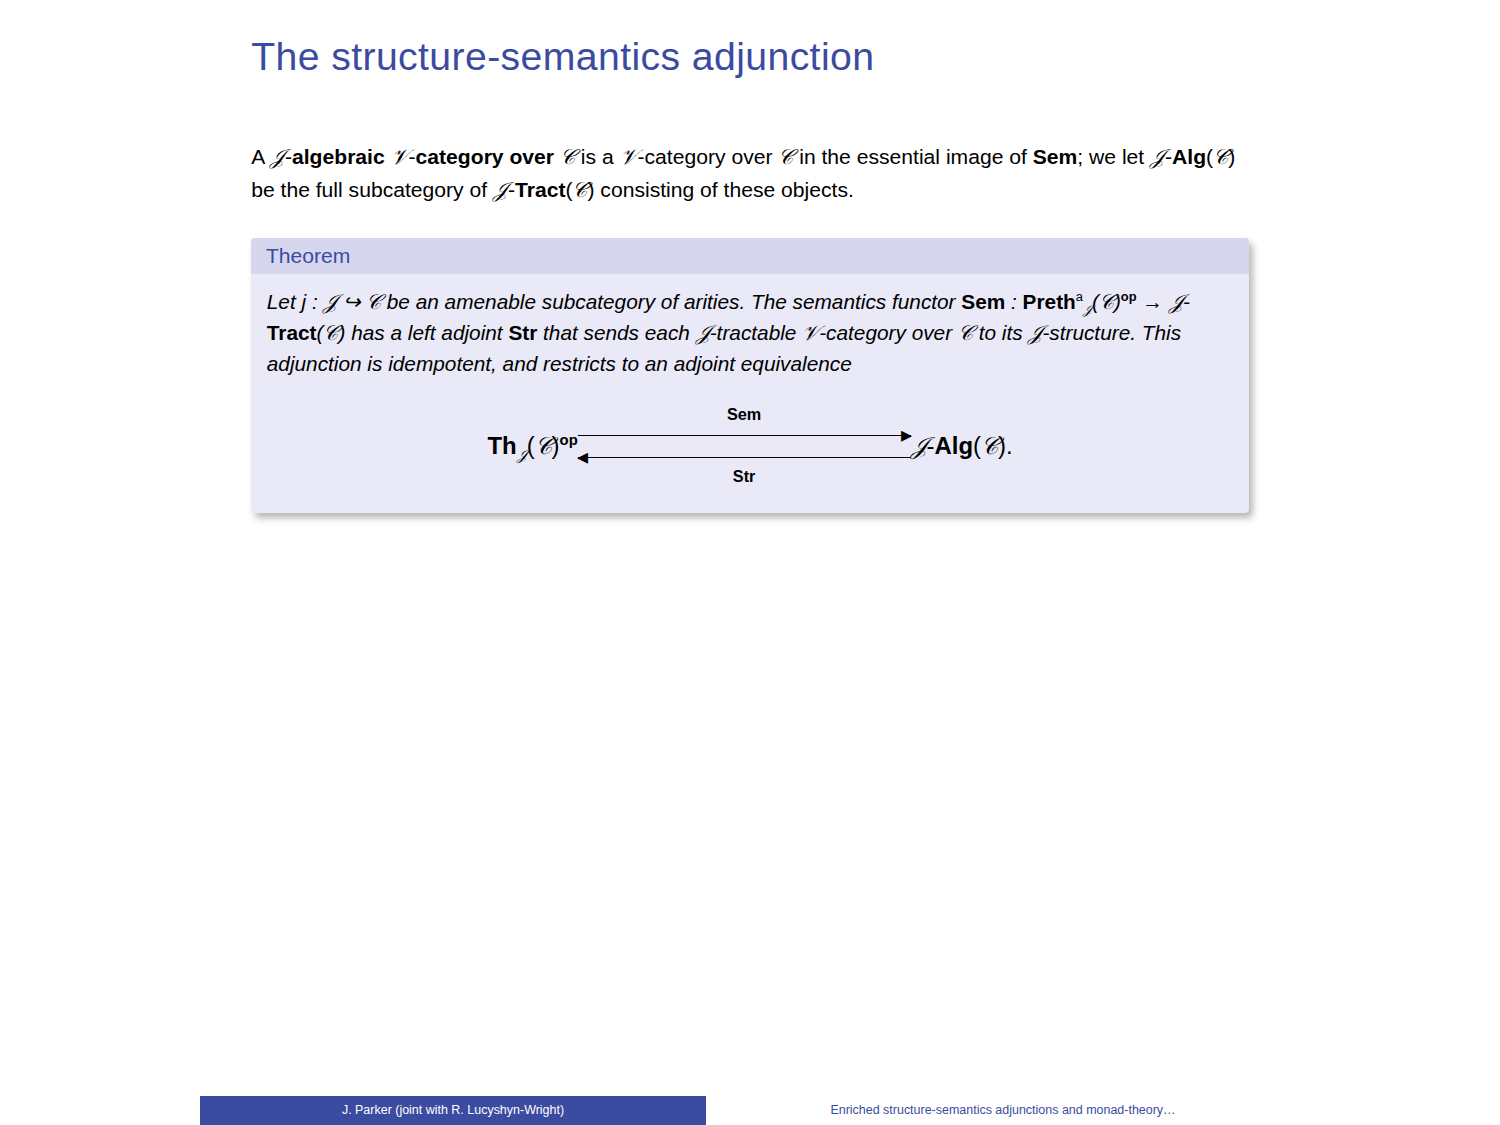The structure-semantics adjunction
A 𝒥-algebraic 𝒱-category over 𝒞 is a 𝒱-category over 𝒞 in the essential image of Sem; we let 𝒥-Alg(𝒞) be the full subcategory of 𝒥-Tract(𝒞) consisting of these objects.
Theorem
Let j : 𝒥 ↪ 𝒞 be an amenable subcategory of arities. The semantics functor Sem : Pretha𝒥(𝒞)op → 𝒥-Tract(𝒞) has a left adjoint Str that sends each 𝒥-tractable 𝒱-category over 𝒞 to its 𝒥-structure. This adjunction is idempotent, and restricts to an adjoint equivalence
| Th 𝒥 ( 𝒞 ) op | Sem | 𝒥 - Alg ( 𝒞 ). |
| ▸ |
| ◂ |
| Str |
J. Parker (joint with R. Lucyshyn-Wright)
Enriched structure-semantics adjunctions and monad-theory…